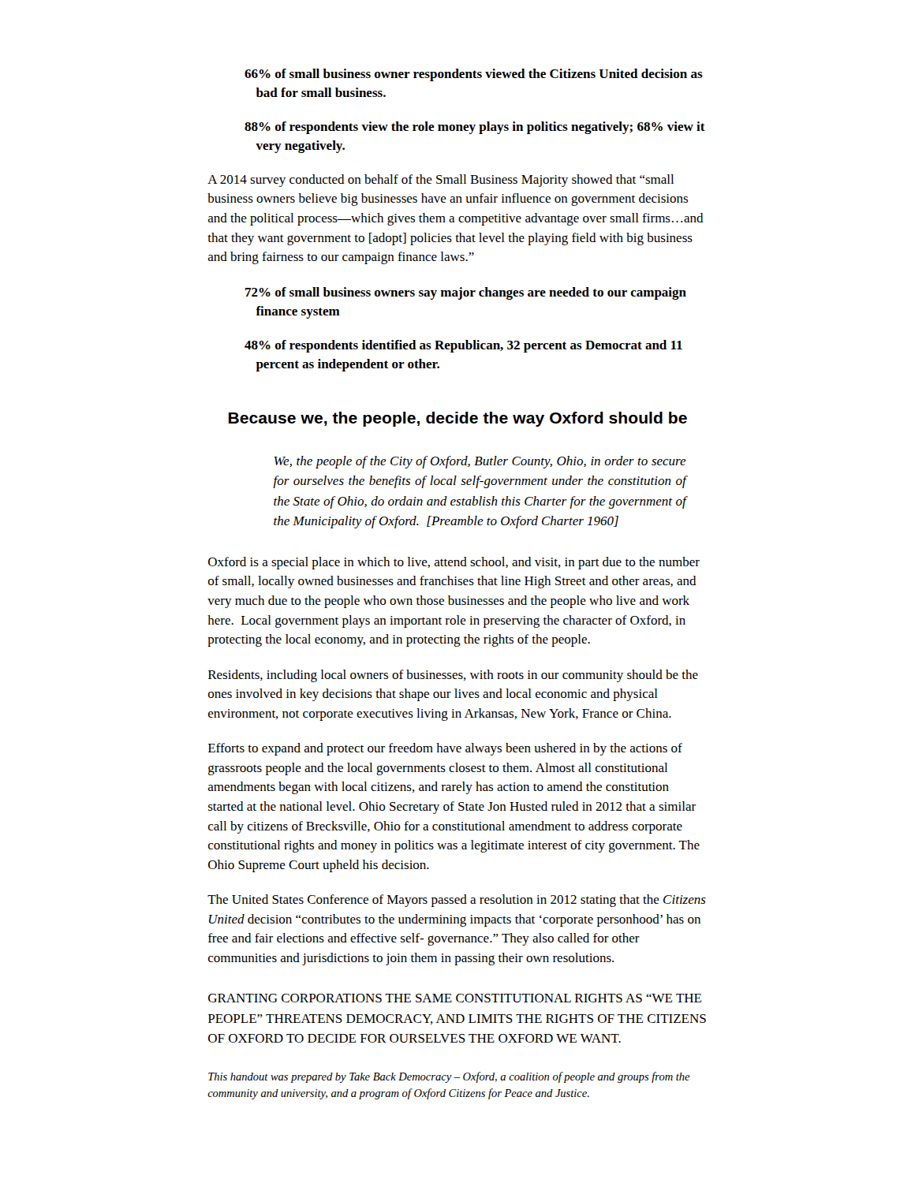66% of small business owner respondents viewed the Citizens United decision as bad for small business.
88% of respondents view the role money plays in politics negatively; 68% view it very negatively.
A 2014 survey conducted on behalf of the Small Business Majority showed that “small business owners believe big businesses have an unfair influence on government decisions and the political process—which gives them a competitive advantage over small firms…and that they want government to [adopt] policies that level the playing field with big business and bring fairness to our campaign finance laws.”
72% of small business owners say major changes are needed to our campaign finance system
48% of respondents identified as Republican, 32 percent as Democrat and 11 percent as independent or other.
Because we, the people, decide the way Oxford should be
We, the people of the City of Oxford, Butler County, Ohio, in order to secure for ourselves the benefits of local self-government under the constitution of the State of Ohio, do ordain and establish this Charter for the government of the Municipality of Oxford. [Preamble to Oxford Charter 1960]
Oxford is a special place in which to live, attend school, and visit, in part due to the number of small, locally owned businesses and franchises that line High Street and other areas, and very much due to the people who own those businesses and the people who live and work here. Local government plays an important role in preserving the character of Oxford, in protecting the local economy, and in protecting the rights of the people.
Residents, including local owners of businesses, with roots in our community should be the ones involved in key decisions that shape our lives and local economic and physical environment, not corporate executives living in Arkansas, New York, France or China.
Efforts to expand and protect our freedom have always been ushered in by the actions of grassroots people and the local governments closest to them. Almost all constitutional amendments began with local citizens, and rarely has action to amend the constitution started at the national level. Ohio Secretary of State Jon Husted ruled in 2012 that a similar call by citizens of Brecksville, Ohio for a constitutional amendment to address corporate constitutional rights and money in politics was a legitimate interest of city government. The Ohio Supreme Court upheld his decision.
The United States Conference of Mayors passed a resolution in 2012 stating that the Citizens United decision “contributes to the undermining impacts that ‘corporate personhood’ has on free and fair elections and effective self- governance.” They also called for other communities and jurisdictions to join them in passing their own resolutions.
GRANTING CORPORATIONS THE SAME CONSTITUTIONAL RIGHTS AS “WE THE PEOPLE” THREATENS DEMOCRACY, AND LIMITS THE RIGHTS OF THE CITIZENS OF OXFORD TO DECIDE FOR OURSELVES THE OXFORD WE WANT.
This handout was prepared by Take Back Democracy – Oxford, a coalition of people and groups from the community and university, and a program of Oxford Citizens for Peace and Justice.